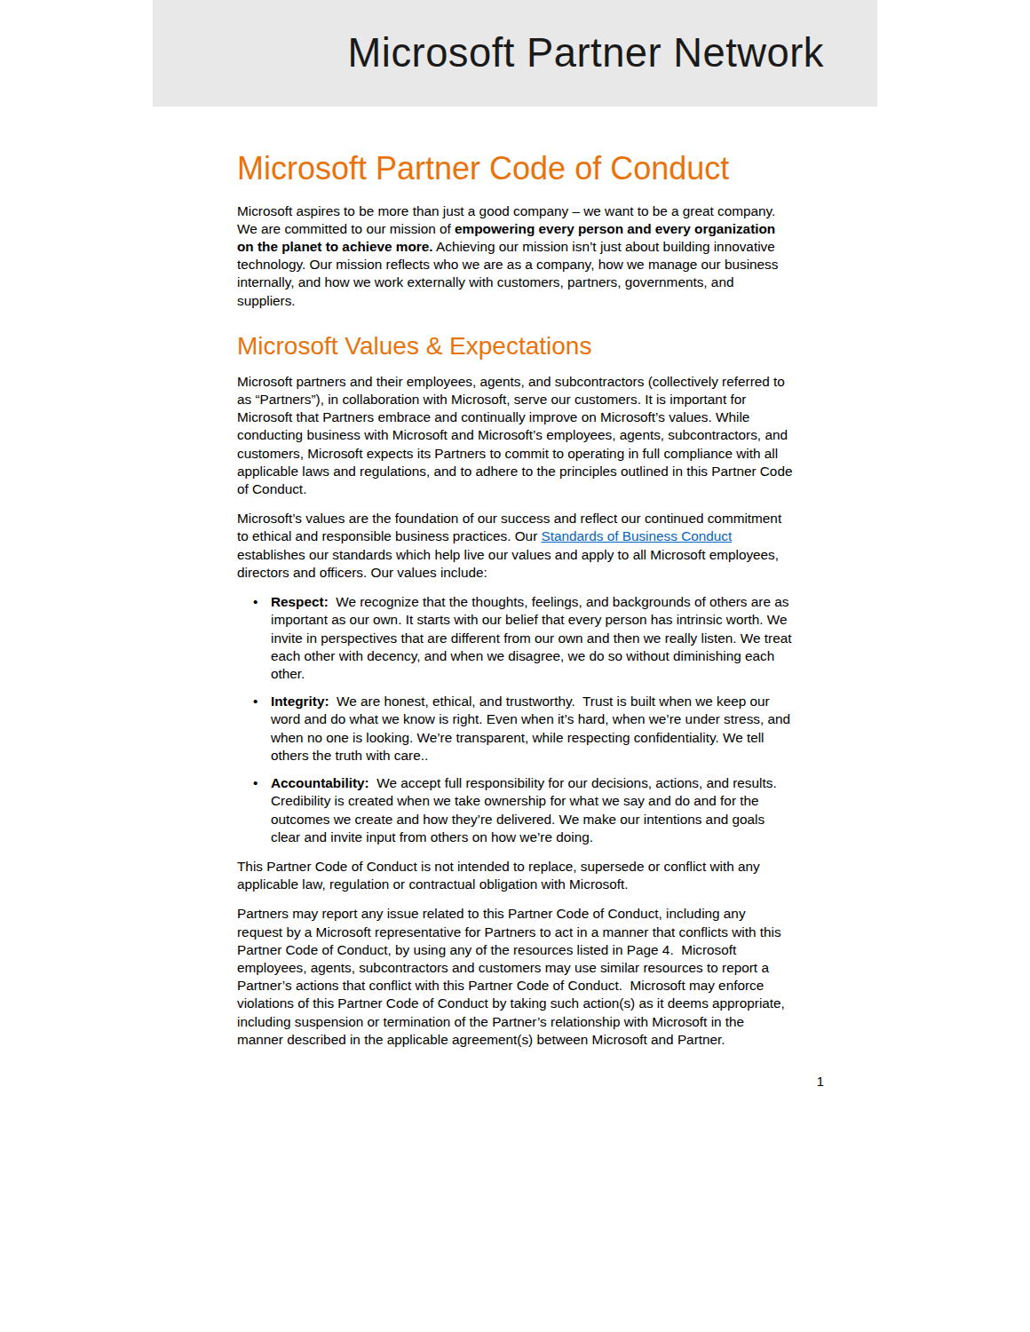Microsoft Partner Network
Microsoft Partner Code of Conduct
Microsoft aspires to be more than just a good company – we want to be a great company. We are committed to our mission of empowering every person and every organization on the planet to achieve more. Achieving our mission isn’t just about building innovative technology. Our mission reflects who we are as a company, how we manage our business internally, and how we work externally with customers, partners, governments, and suppliers.
Microsoft Values & Expectations
Microsoft partners and their employees, agents, and subcontractors (collectively referred to as “Partners”), in collaboration with Microsoft, serve our customers. It is important for Microsoft that Partners embrace and continually improve on Microsoft’s values. While conducting business with Microsoft and Microsoft’s employees, agents, subcontractors, and customers, Microsoft expects its Partners to commit to operating in full compliance with all applicable laws and regulations, and to adhere to the principles outlined in this Partner Code of Conduct.
Microsoft’s values are the foundation of our success and reflect our continued commitment to ethical and responsible business practices. Our Standards of Business Conduct establishes our standards which help live our values and apply to all Microsoft employees, directors and officers. Our values include:
Respect: We recognize that the thoughts, feelings, and backgrounds of others are as important as our own. It starts with our belief that every person has intrinsic worth. We invite in perspectives that are different from our own and then we really listen. We treat each other with decency, and when we disagree, we do so without diminishing each other.
Integrity: We are honest, ethical, and trustworthy. Trust is built when we keep our word and do what we know is right. Even when it’s hard, when we’re under stress, and when no one is looking. We’re transparent, while respecting confidentiality. We tell others the truth with care..
Accountability: We accept full responsibility for our decisions, actions, and results. Credibility is created when we take ownership for what we say and do and for the outcomes we create and how they’re delivered. We make our intentions and goals clear and invite input from others on how we’re doing.
This Partner Code of Conduct is not intended to replace, supersede or conflict with any applicable law, regulation or contractual obligation with Microsoft.
Partners may report any issue related to this Partner Code of Conduct, including any request by a Microsoft representative for Partners to act in a manner that conflicts with this Partner Code of Conduct, by using any of the resources listed in Page 4. Microsoft employees, agents, subcontractors and customers may use similar resources to report a Partner’s actions that conflict with this Partner Code of Conduct. Microsoft may enforce violations of this Partner Code of Conduct by taking such action(s) as it deems appropriate, including suspension or termination of the Partner’s relationship with Microsoft in the manner described in the applicable agreement(s) between Microsoft and Partner.
1